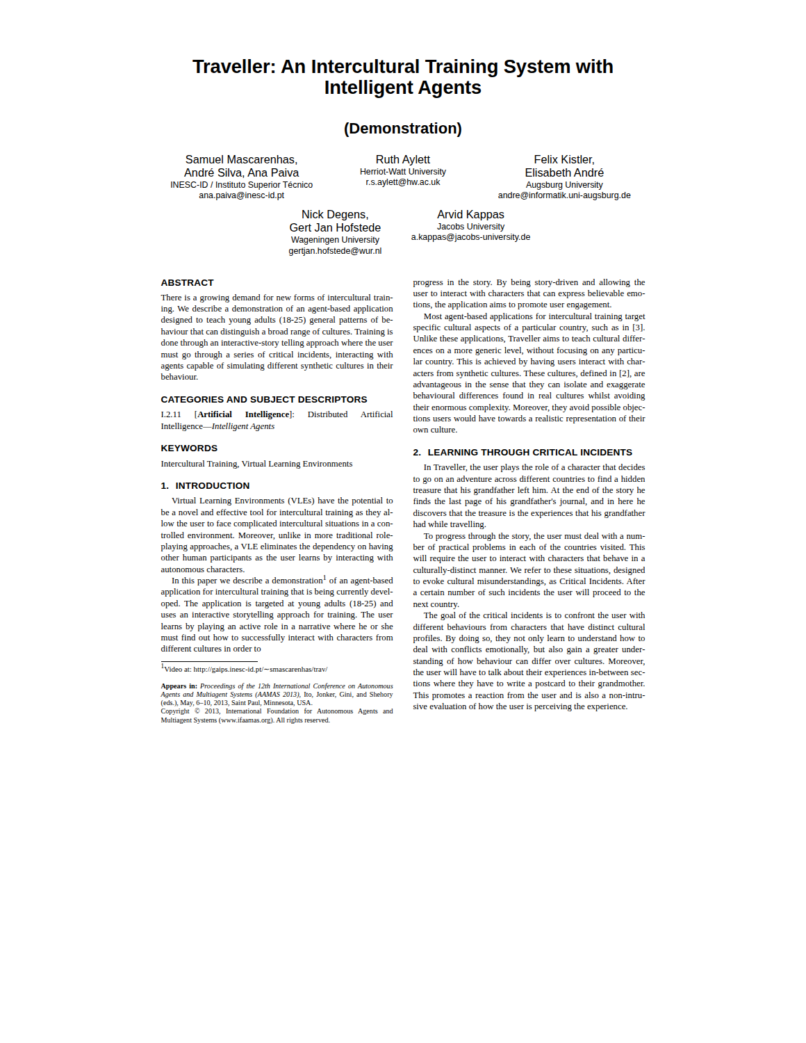Traveller: An Intercultural Training System with Intelligent Agents
(Demonstration)
| Samuel Mascarenhas, André Silva, Ana Paiva INESC-ID / Instituto Superior Técnico ana.paiva@inesc-id.pt | Ruth Aylett Herriot-Watt University r.s.aylett@hw.ac.uk | Felix Kistler, Elisabeth André Augsburg University andre@informatik.uni-augsburg.de |
| | Nick Degens, Gert Jan Hofstede Wageningen University gertjan.hofstede@wur.nl | Arvid Kappas Jacobs University a.kappas@jacobs-university.de | |
ABSTRACT
There is a growing demand for new forms of intercultural training. We describe a demonstration of an agent-based application designed to teach young adults (18-25) general patterns of behaviour that can distinguish a broad range of cultures. Training is done through an interactive-story telling approach where the user must go through a series of critical incidents, interacting with agents capable of simulating different synthetic cultures in their behaviour.
Categories and Subject Descriptors
I.2.11 [Artificial Intelligence]: Distributed Artificial Intelligence—Intelligent Agents
Keywords
Intercultural Training, Virtual Learning Environments
1. INTRODUCTION
Virtual Learning Environments (VLEs) have the potential to be a novel and effective tool for intercultural training as they allow the user to face complicated intercultural situations in a controlled environment. Moreover, unlike in more traditional role-playing approaches, a VLE eliminates the dependency on having other human participants as the user learns by interacting with autonomous characters.
In this paper we describe a demonstration1 of an agent-based application for intercultural training that is being currently developed. The application is targeted at young adults (18-25) and uses an interactive storytelling approach for training. The user learns by playing an active role in a narrative where he or she must find out how to successfully interact with characters from different cultures in order to
1Video at: http://gaips.inesc-id.pt/∼smascarenhas/trav/
Appears in: Proceedings of the 12th International Conference on Autonomous Agents and Multiagent Systems (AAMAS 2013), Ito, Jonker, Gini, and Shehory (eds.), May, 6–10, 2013, Saint Paul, Minnesota, USA.
Copyright © 2013, International Foundation for Autonomous Agents and Multiagent Systems (www.ifaamas.org). All rights reserved.
progress in the story. By being story-driven and allowing the user to interact with characters that can express believable emotions, the application aims to promote user engagement.
Most agent-based applications for intercultural training target specific cultural aspects of a particular country, such as in [3]. Unlike these applications, Traveller aims to teach cultural differences on a more generic level, without focusing on any particular country. This is achieved by having users interact with characters from synthetic cultures. These cultures, defined in [2], are advantageous in the sense that they can isolate and exaggerate behavioural differences found in real cultures whilst avoiding their enormous complexity. Moreover, they avoid possible objections users would have towards a realistic representation of their own culture.
2. LEARNING THROUGH CRITICAL INCIDENTS
In Traveller, the user plays the role of a character that decides to go on an adventure across different countries to find a hidden treasure that his grandfather left him. At the end of the story he finds the last page of his grandfather's journal, and in here he discovers that the treasure is the experiences that his grandfather had while travelling.
To progress through the story, the user must deal with a number of practical problems in each of the countries visited. This will require the user to interact with characters that behave in a culturally-distinct manner. We refer to these situations, designed to evoke cultural misunderstandings, as Critical Incidents. After a certain number of such incidents the user will proceed to the next country.
The goal of the critical incidents is to confront the user with different behaviours from characters that have distinct cultural profiles. By doing so, they not only learn to understand how to deal with conflicts emotionally, but also gain a greater understanding of how behaviour can differ over cultures. Moreover, the user will have to talk about their experiences in-between sections where they have to write a postcard to their grandmother. This promotes a reaction from the user and is also a non-intrusive evaluation of how the user is perceiving the experience.